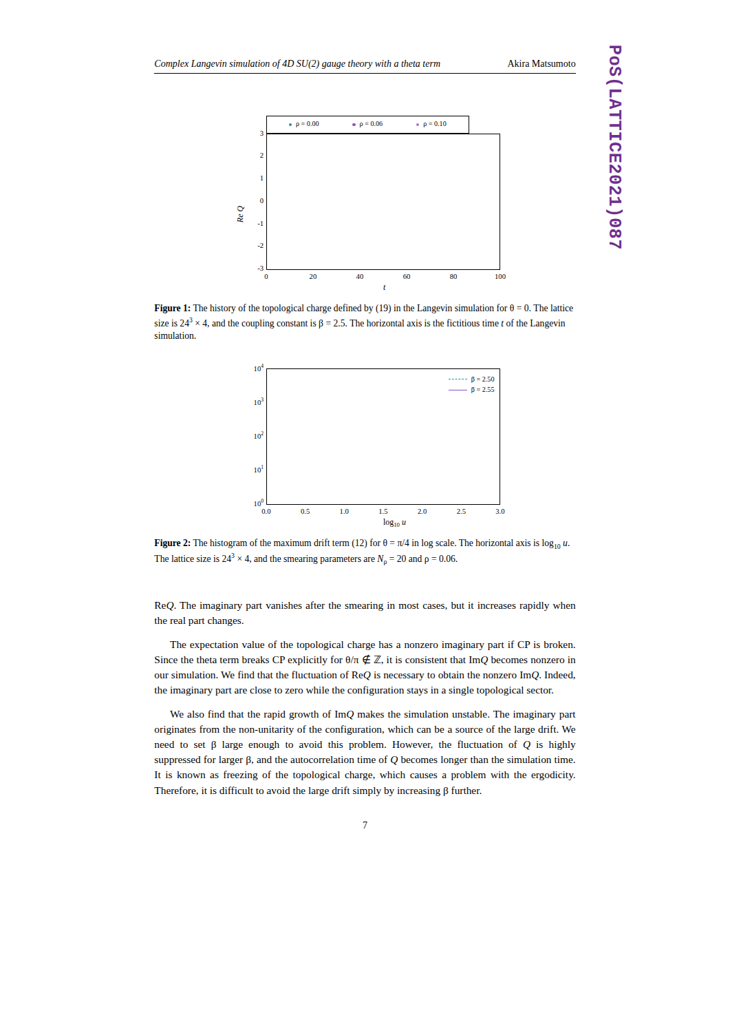Complex Langevin simulation of 4D SU(2) gauge theory with a theta term
Akira Matsumoto
PoS(LATTICE2021)087
ρ = 0.00 ρ = 0.06 ρ = 0.10
Re Q
3
2
1
0
-1
-2
-3
0
20
40
60
80
100
t
Figure 1: The history of the topological charge defined by (19) in the Langevin simulation for θ = 0. The lattice size is 243 × 4, and the coupling constant is β = 2.5. The horizontal axis is the fictitious time t of the Langevin simulation.
β = 2.50
β = 2.55
104
103
102
101
100
0.0
0.5
1.0
1.5
2.0
2.5
3.0
log10 u
Figure 2: The histogram of the maximum drift term (12) for θ = π/4 in log scale. The horizontal axis is log10 u. The lattice size is 243 × 4, and the smearing parameters are Nρ = 20 and ρ = 0.06.
ReQ. The imaginary part vanishes after the smearing in most cases, but it increases rapidly when the real part changes.
The expectation value of the topological charge has a nonzero imaginary part if CP is broken. Since the theta term breaks CP explicitly for θ/π ∉ ℤ, it is consistent that ImQ becomes nonzero in our simulation. We find that the fluctuation of ReQ is necessary to obtain the nonzero ImQ. Indeed, the imaginary part are close to zero while the configuration stays in a single topological sector.
We also find that the rapid growth of ImQ makes the simulation unstable. The imaginary part originates from the non-unitarity of the configuration, which can be a source of the large drift. We need to set β large enough to avoid this problem. However, the fluctuation of Q is highly suppressed for larger β, and the autocorrelation time of Q becomes longer than the simulation time. It is known as freezing of the topological charge, which causes a problem with the ergodicity. Therefore, it is difficult to avoid the large drift simply by increasing β further.
7